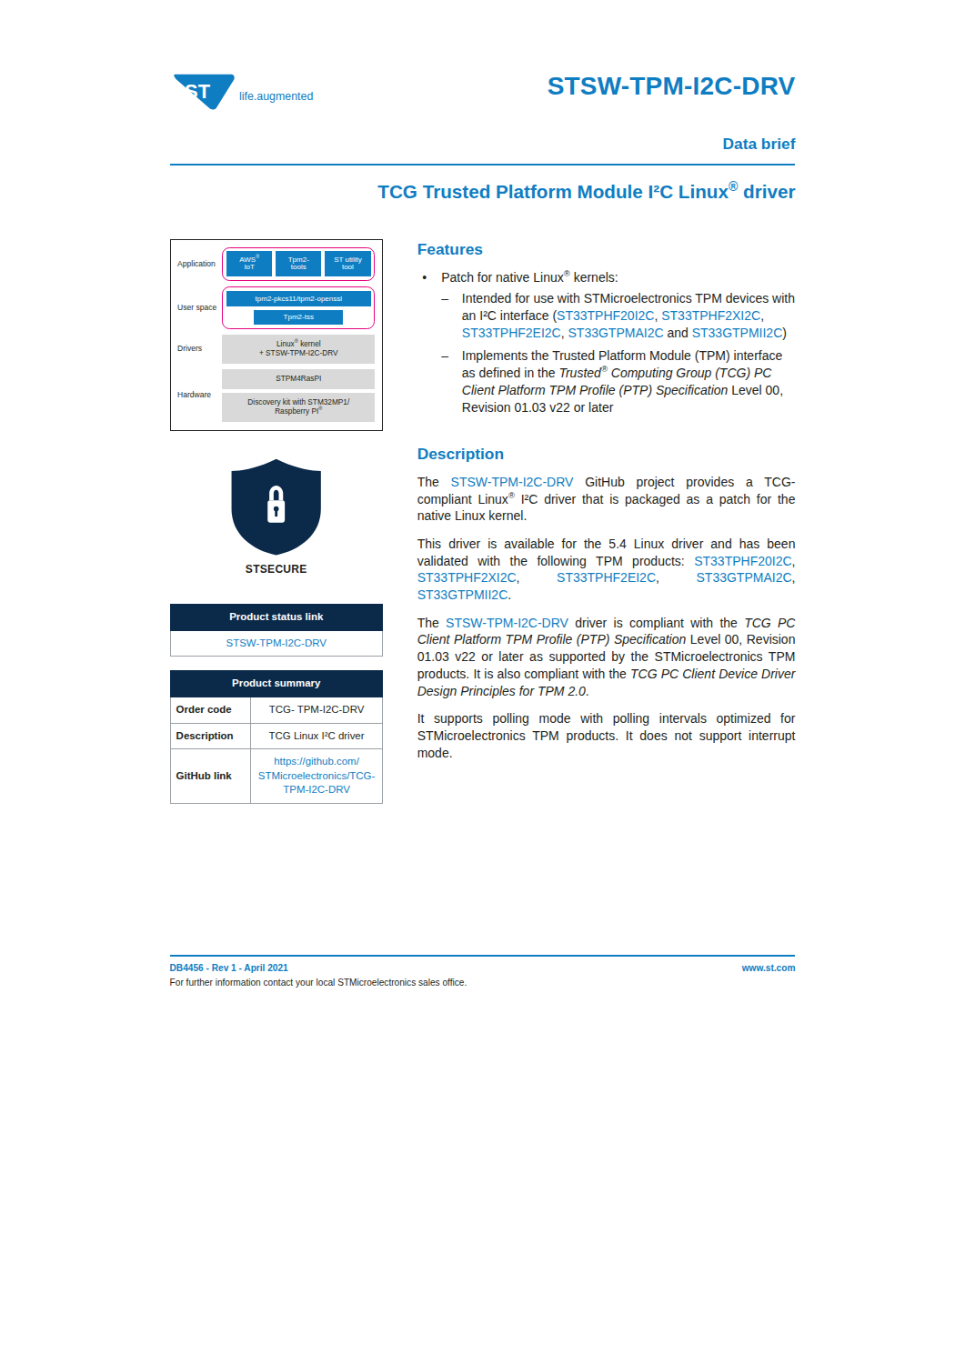ST life.augmented
STSW-TPM-I2C-DRV
Data brief
TCG Trusted Platform Module I²C Linux® driver
| Application | AWS ® IoT Tpm2- tools ST utility tool |
| User space | tpm2-pkcs11/tpm2-openssl Tpm2-tss |
| Drivers | Linux ® kernel + STSW-TPM-I2C-DRV |
| Hardware | STPM4RasPI Discovery kit with STM32MP1/ Raspberry PI ® |
STSECURE
| Product status link |
| --- |
| STSW-TPM-I2C-DRV |
| Product summary |
| --- |
| Order code | TCG- TPM-I2C-DRV |
| Description | TCG Linux I²C driver |
| GitHub link | https://github.com/ STMicroelectronics/TCG- TPM-I2C-DRV |
Features
Patch for native Linux® kernels:
Intended for use with STMicroelectronics TPM devices with an I²C interface (ST33TPHF20I2C, ST33TPHF2XI2C, ST33TPHF2EI2C, ST33GTPMAI2C and ST33GTPMII2C)
Implements the Trusted Platform Module (TPM) interface as defined in the Trusted® Computing Group (TCG) PC Client Platform TPM Profile (PTP) Specification Level 00, Revision 01.03 v22 or later
Description
The STSW-TPM-I2C-DRV GitHub project provides a TCG-compliant Linux® I²C driver that is packaged as a patch for the native Linux kernel.
This driver is available for the 5.4 Linux driver and has been validated with the following TPM products: ST33TPHF20I2C, ST33TPHF2XI2C, ST33TPHF2EI2C, ST33GTPMAI2C, ST33GTPMII2C.
The STSW-TPM-I2C-DRV driver is compliant with the TCG PC Client Platform TPM Profile (PTP) Specification Level 00, Revision 01.03 v22 or later as supported by the STMicroelectronics TPM products. It is also compliant with the TCG PC Client Device Driver Design Principles for TPM 2.0.
It supports polling mode with polling intervals optimized for STMicroelectronics TPM products. It does not support interrupt mode.
DB4456 - Rev 1 - April 2021 For further information contact your local STMicroelectronics sales office.
www.st.com